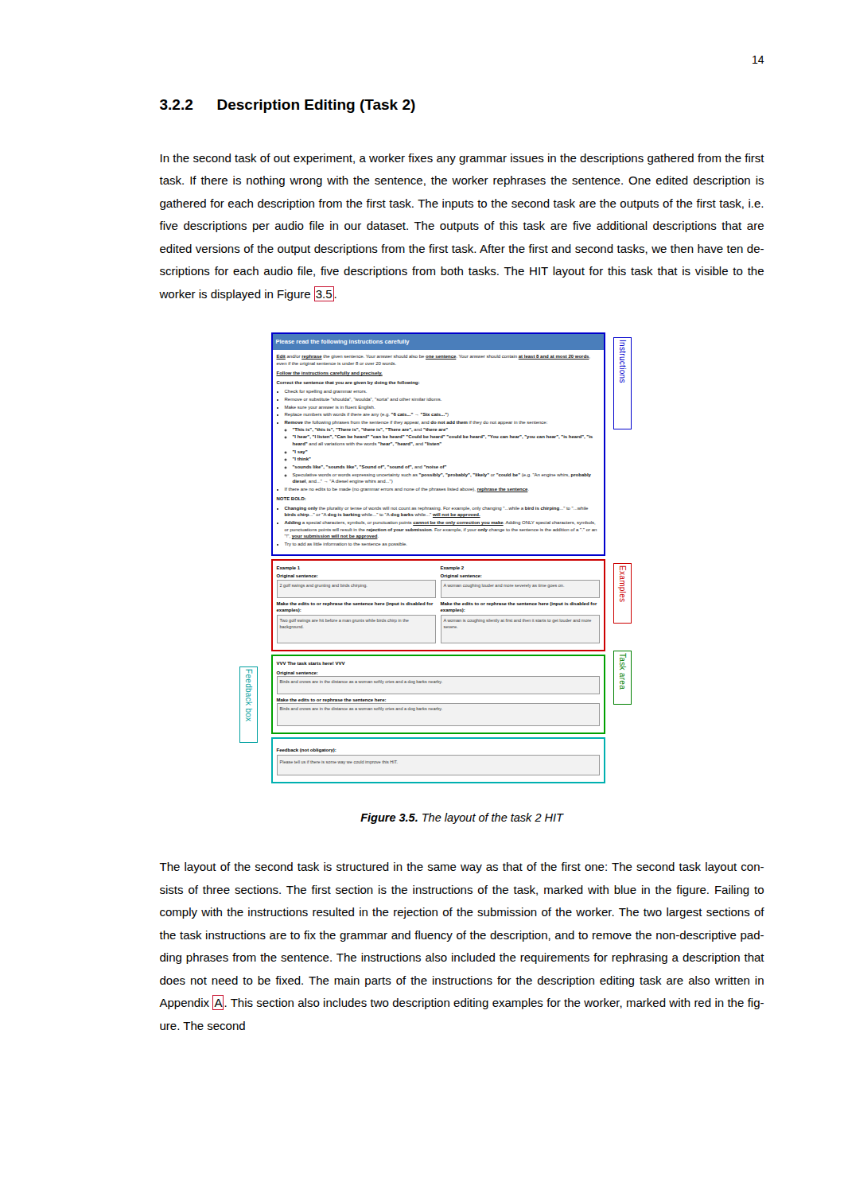14
3.2.2 Description Editing (Task 2)
In the second task of out experiment, a worker fixes any grammar issues in the descriptions gathered from the first task. If there is nothing wrong with the sentence, the worker rephrases the sentence. One edited description is gathered for each description from the first task. The inputs to the second task are the outputs of the first task, i.e. five descriptions per audio file in our dataset. The outputs of this task are five additional descriptions that are edited versions of the output descriptions from the first task. After the first and second tasks, we then have ten descriptions for each audio file, five descriptions from both tasks. The HIT layout for this task that is visible to the worker is displayed in Figure 3.5.
Instructions
Examples
Task area
Feedback box
Please read the following instructions carefully
Edit and/or rephrase the given sentence. Your answer should also be one sentence. Your answer should contain at least 8 and at most 20 words, even if the original sentence is under 8 or over 20 words.
Follow the instructions carefully and precisely.
Correct the sentence that you are given by doing the following:
Check for spelling and grammar errors.
Remove or substitute "shoulda", "woulda", "sorta" and other similar idioms.
Make sure your answer is in fluent English.
Replace numbers with words if there are any (e.g. "6 cats..." → "Six cats...")
Remove the following phrases from the sentence if they appear, and do not add them if they do not appear in the sentence:
"This is", "this is", "There is", "there is", "There are", and "there are"
"I hear", "I listen", "Can be heard" "can be heard" "Could be heard" "could be heard", "You can hear", "you can hear", "is heard", "is heard" and all variations with the words "hear", "heard", and "listen"
"I say"
"I think"
"sounds like", "sounds like", "Sound of", "sound of", and "noise of"
Speculative words or words expressing uncertainty such as "possibly", "probably", "likely" or "could be" (e.g. "An engine whirs, probably diesel, and..." → "A diesel engine whirs and...")
If there are no edits to be made (no grammar errors and none of the phrases listed above), rephrase the sentence.
NOTE BOLD:
Changing only the plurality or tense of words will not count as rephrasing. For example, only changing "...while a bird is chirping..." to "...while birds chirp..." or "A dog is barking while..." to "A dog barks while..." will not be approved.
Adding a special characters, symbols, or punctuation points cannot be the only correction you make. Adding ONLY special characters, symbols, or punctuations points will result in the rejection of your submission. For example, if your only change to the sentence is the addition of a "." or an "!", your submission will not be approved.
Try to add as little information to the sentence as possible.
Example 1
Original sentence:
2 golf swings and grunting and birds chirping.
Make the edits to or rephrase the sentence here (input is disabled for examples):
Two golf swings are hit before a man grunts while birds chirp in the background.
Example 2
Original sentence:
A woman coughing louder and more severely as time goes on.
Make the edits to or rephrase the sentence here (input is disabled for examples):
A woman is coughing silently at first and then it starts to get louder and more severe.
VVV The task starts here! VVV
Original sentence:
Birds and crows are in the distance as a woman softly cries and a dog barks nearby.
Make the edits to or rephrase the sentence here:
Birds and crows are in the distance as a woman softly cries and a dog barks nearby.
Feedback (not obligatory):
Please tell us if there is some way we could improve this HIT.
Figure 3.5. The layout of the task 2 HIT
The layout of the second task is structured in the same way as that of the first one: The second task layout consists of three sections. The first section is the instructions of the task, marked with blue in the figure. Failing to comply with the instructions resulted in the rejection of the submission of the worker. The two largest sections of the task instructions are to fix the grammar and fluency of the description, and to remove the non-descriptive padding phrases from the sentence. The instructions also included the requirements for rephrasing a description that does not need to be fixed. The main parts of the instructions for the description editing task are also written in Appendix A. This section also includes two description editing examples for the worker, marked with red in the figure. The second